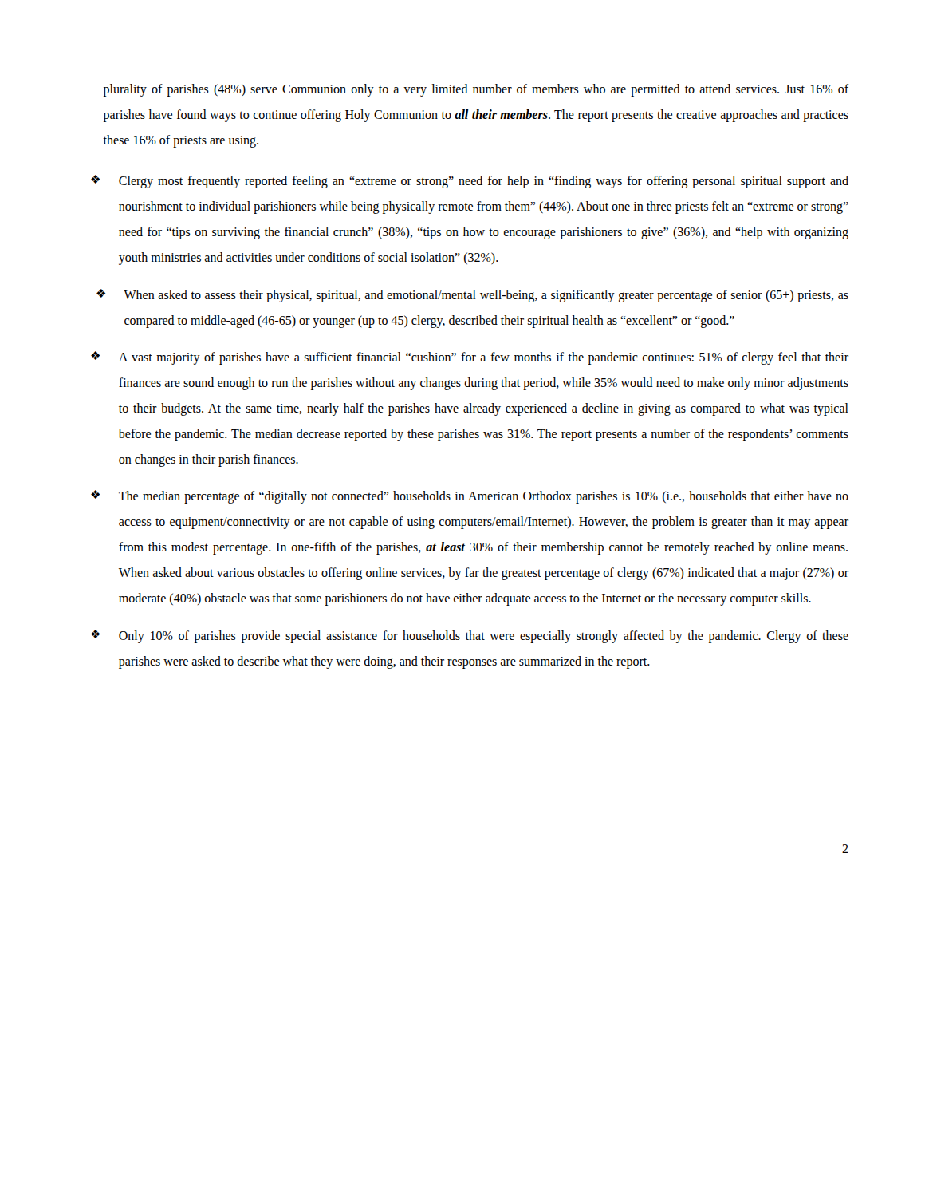plurality of parishes (48%) serve Communion only to a very limited number of members who are permitted to attend services. Just 16% of parishes have found ways to continue offering Holy Communion to all their members. The report presents the creative approaches and practices these 16% of priests are using.
Clergy most frequently reported feeling an “extreme or strong” need for help in “finding ways for offering personal spiritual support and nourishment to individual parishioners while being physically remote from them” (44%). About one in three priests felt an “extreme or strong” need for “tips on surviving the financial crunch” (38%), “tips on how to encourage parishioners to give” (36%), and “help with organizing youth ministries and activities under conditions of social isolation” (32%).
When asked to assess their physical, spiritual, and emotional/mental well-being, a significantly greater percentage of senior (65+) priests, as compared to middle-aged (46-65) or younger (up to 45) clergy, described their spiritual health as “excellent” or “good.”
A vast majority of parishes have a sufficient financial “cushion” for a few months if the pandemic continues: 51% of clergy feel that their finances are sound enough to run the parishes without any changes during that period, while 35% would need to make only minor adjustments to their budgets. At the same time, nearly half the parishes have already experienced a decline in giving as compared to what was typical before the pandemic. The median decrease reported by these parishes was 31%. The report presents a number of the respondents’ comments on changes in their parish finances.
The median percentage of “digitally not connected” households in American Orthodox parishes is 10% (i.e., households that either have no access to equipment/connectivity or are not capable of using computers/email/Internet). However, the problem is greater than it may appear from this modest percentage. In one-fifth of the parishes, at least 30% of their membership cannot be remotely reached by online means. When asked about various obstacles to offering online services, by far the greatest percentage of clergy (67%) indicated that a major (27%) or moderate (40%) obstacle was that some parishioners do not have either adequate access to the Internet or the necessary computer skills.
Only 10% of parishes provide special assistance for households that were especially strongly affected by the pandemic. Clergy of these parishes were asked to describe what they were doing, and their responses are summarized in the report.
2